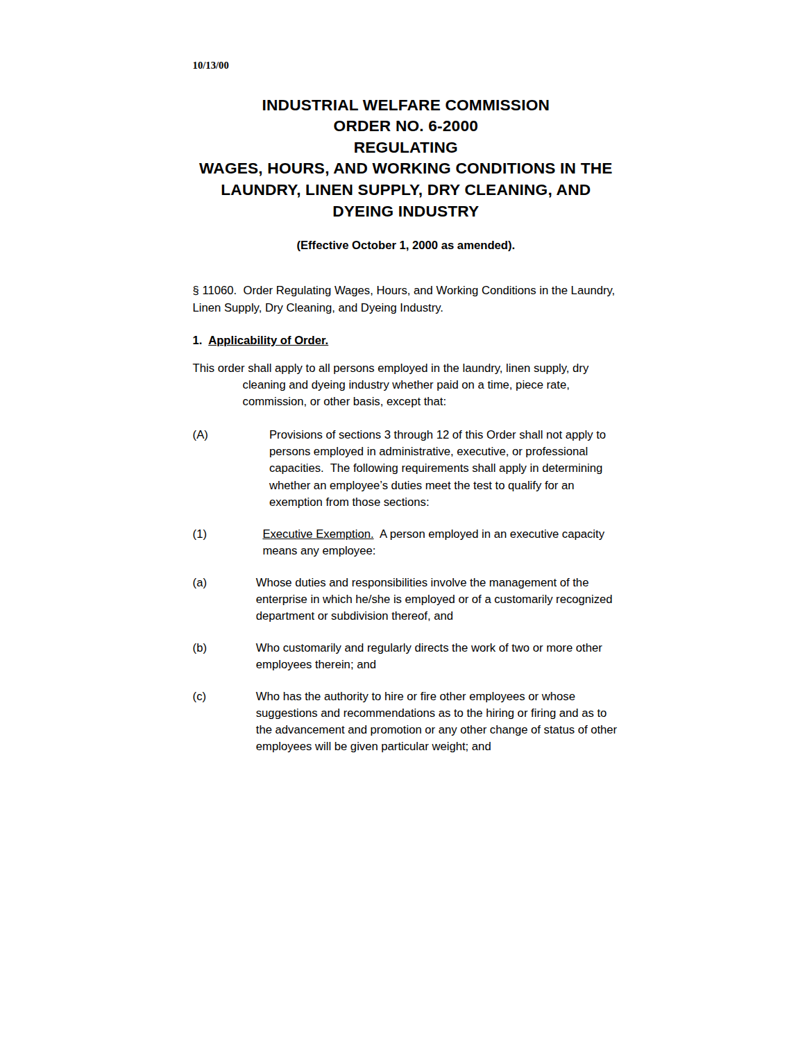10/13/00
INDUSTRIAL WELFARE COMMISSION
ORDER NO. 6-2000
REGULATING
WAGES, HOURS, AND WORKING CONDITIONS IN THE
LAUNDRY, LINEN SUPPLY, DRY CLEANING, AND
DYEING INDUSTRY
(Effective October 1, 2000 as amended).
§ 11060. Order Regulating Wages, Hours, and Working Conditions in the Laundry, Linen Supply, Dry Cleaning, and Dyeing Industry.
1. Applicability of Order.
This order shall apply to all persons employed in the laundry, linen supply, dry cleaning and dyeing industry whether paid on a time, piece rate, commission, or other basis, except that:
| (A) | Provisions of sections 3 through 12 of this Order shall not apply to persons employed in administrative, executive, or professional capacities. The following requirements shall apply in determining whether an employee’s duties meet the test to qualify for an exemption from those sections: |
| (1) | Executive Exemption. A person employed in an executive capacity means any employee: |
| (a) | Whose duties and responsibilities involve the management of the enterprise in which he/she is employed or of a customarily recognized department or subdivision thereof, and |
| (b) | Who customarily and regularly directs the work of two or more other employees therein; and |
| (c) | Who has the authority to hire or fire other employees or whose suggestions and recommendations as to the hiring or firing and as to the advancement and promotion or any other change of status of other employees will be given particular weight; and |